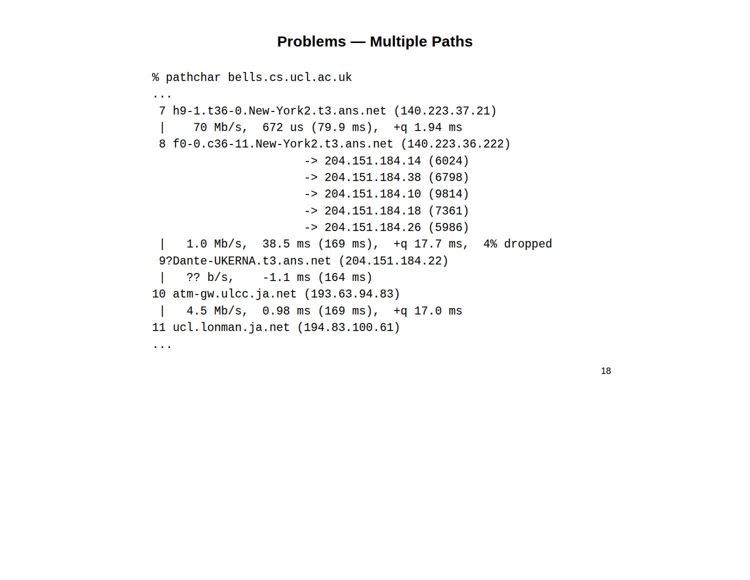Problems — Multiple Paths
% pathchar bells.cs.ucl.ac.uk
...
 7 h9-1.t36-0.New-York2.t3.ans.net (140.223.37.21)
 |    70 Mb/s,  672 us (79.9 ms),  +q 1.94 ms
 8 f0-0.c36-11.New-York2.t3.ans.net (140.223.36.222)
                      -> 204.151.184.14 (6024)
                      -> 204.151.184.38 (6798)
                      -> 204.151.184.10 (9814)
                      -> 204.151.184.18 (7361)
                      -> 204.151.184.26 (5986)
 |   1.0 Mb/s,  38.5 ms (169 ms),  +q 17.7 ms,  4% dropped
 9?Dante-UKERNA.t3.ans.net (204.151.184.22)
 |   ?? b/s,    -1.1 ms (164 ms)
10 atm-gw.ulcc.ja.net (193.63.94.83)
 |   4.5 Mb/s,  0.98 ms (169 ms),  +q 17.0 ms
11 ucl.lonman.ja.net (194.83.100.61)
...
18